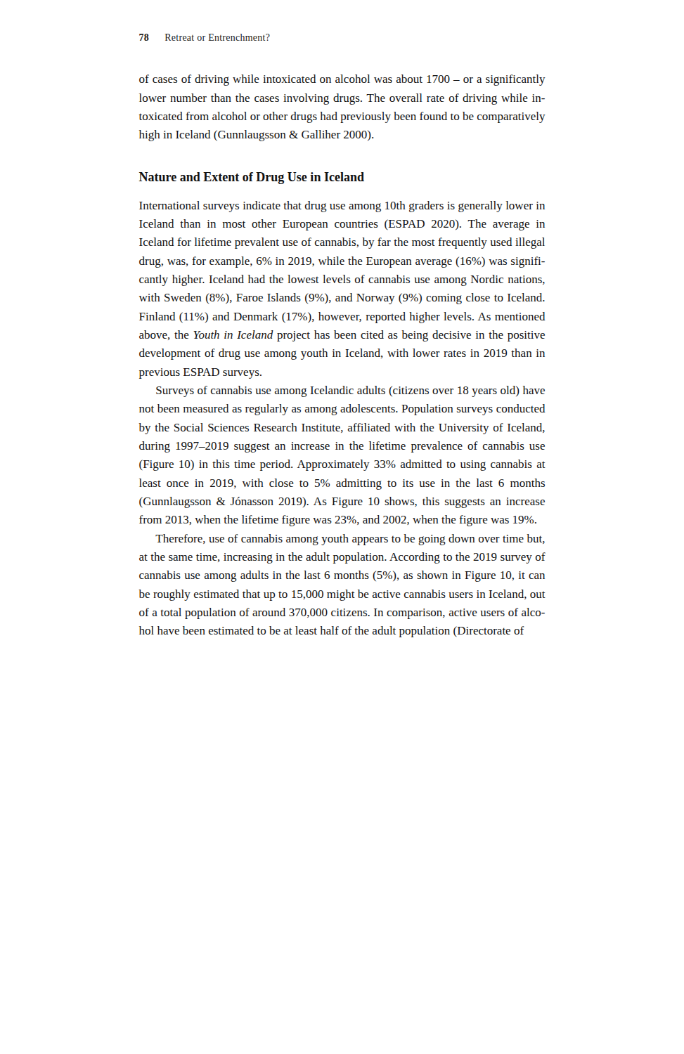78 Retreat or Entrenchment?
of cases of driving while intoxicated on alcohol was about 1700 – or a significantly lower number than the cases involving drugs. The overall rate of driving while intoxicated from alcohol or other drugs had previously been found to be comparatively high in Iceland (Gunnlaugsson & Galliher 2000).
Nature and Extent of Drug Use in Iceland
International surveys indicate that drug use among 10th graders is generally lower in Iceland than in most other European countries (ESPAD 2020). The average in Iceland for lifetime prevalent use of cannabis, by far the most frequently used illegal drug, was, for example, 6% in 2019, while the European average (16%) was significantly higher. Iceland had the lowest levels of cannabis use among Nordic nations, with Sweden (8%), Faroe Islands (9%), and Norway (9%) coming close to Iceland. Finland (11%) and Denmark (17%), however, reported higher levels. As mentioned above, the Youth in Iceland project has been cited as being decisive in the positive development of drug use among youth in Iceland, with lower rates in 2019 than in previous ESPAD surveys.
Surveys of cannabis use among Icelandic adults (citizens over 18 years old) have not been measured as regularly as among adolescents. Population surveys conducted by the Social Sciences Research Institute, affiliated with the University of Iceland, during 1997–2019 suggest an increase in the lifetime prevalence of cannabis use (Figure 10) in this time period. Approximately 33% admitted to using cannabis at least once in 2019, with close to 5% admitting to its use in the last 6 months (Gunnlaugsson & Jónasson 2019). As Figure 10 shows, this suggests an increase from 2013, when the lifetime figure was 23%, and 2002, when the figure was 19%.
Therefore, use of cannabis among youth appears to be going down over time but, at the same time, increasing in the adult population. According to the 2019 survey of cannabis use among adults in the last 6 months (5%), as shown in Figure 10, it can be roughly estimated that up to 15,000 might be active cannabis users in Iceland, out of a total population of around 370,000 citizens. In comparison, active users of alcohol have been estimated to be at least half of the adult population (Directorate of